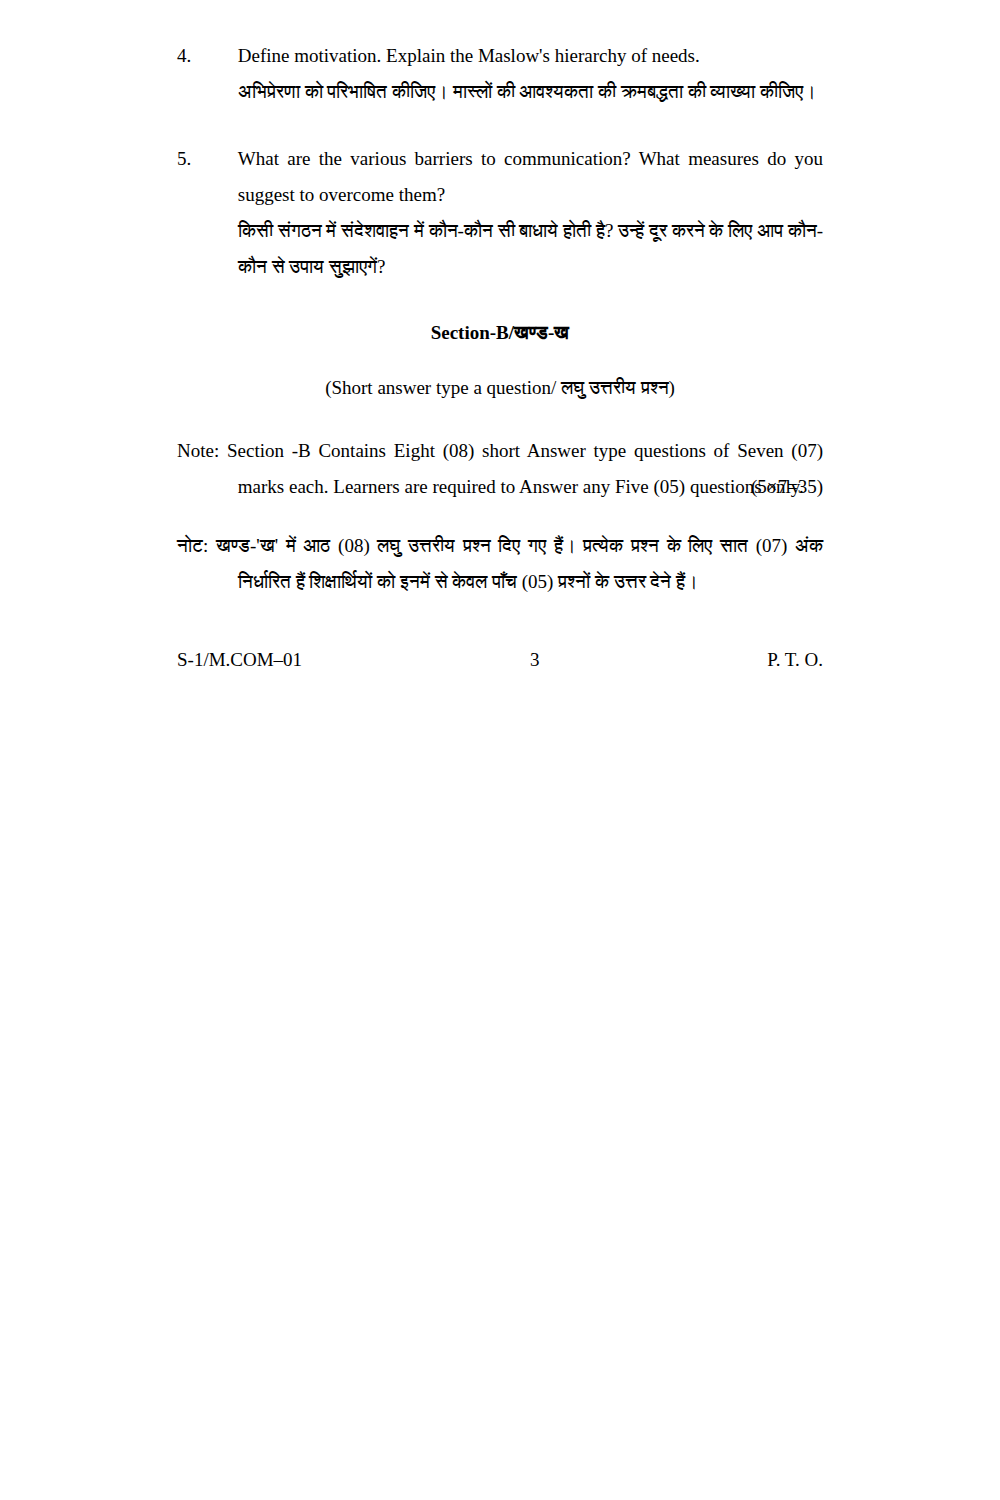4. Define motivation. Explain the Maslow's hierarchy of needs. अभिप्रेरणा को परिभाषित कीजिए। मास्लों की आवश्यकता की क्रमबद्धता की व्याख्या कीजिए।
5. What are the various barriers to communication? What measures do you suggest to overcome them? किसी संगठन में संदेशवाहन में कौन-कौन सी बाधाये होती है? उन्हें दूर करने के लिए आप कौन-कौन से उपाय सुझाएगें?
Section-B/खण्ड-ख
(Short answer type a question/ लघु उत्तरीय प्रश्न)
Note: Section -B Contains Eight (08) short Answer type questions of Seven (07) marks each. Learners are required to Answer any Five (05) questions only. (5×7=35)
नोट: खण्ड-'ख' में आठ (08) लघु उत्तरीय प्रश्न दिए गए हैं। प्रत्येक प्रश्न के लिए सात (07) अंक निर्धारित हैं शिक्षार्थियों को इनमें से केवल पाँच (05) प्रश्नों के उत्तर देने हैं।
S-1/M.COM–01 3 P. T. O.